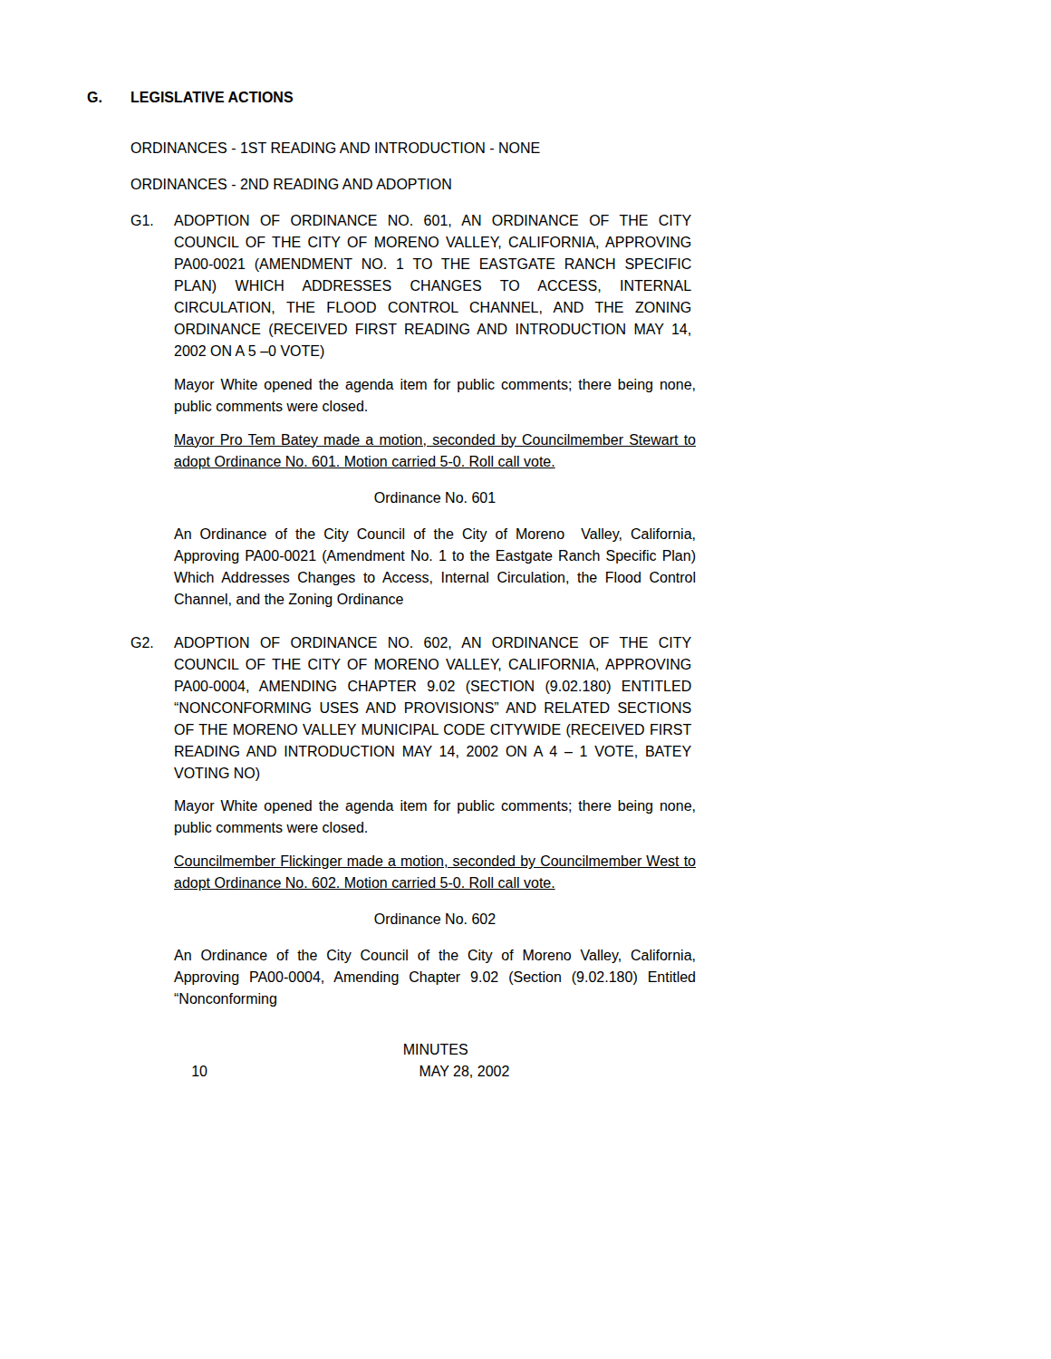G. LEGISLATIVE ACTIONS
ORDINANCES - 1ST READING AND INTRODUCTION - NONE
ORDINANCES - 2ND READING AND ADOPTION
G1. ADOPTION OF ORDINANCE NO. 601, AN ORDINANCE OF THE CITY COUNCIL OF THE CITY OF MORENO VALLEY, CALIFORNIA, APPROVING PA00-0021 (AMENDMENT NO. 1 TO THE EASTGATE RANCH SPECIFIC PLAN) WHICH ADDRESSES CHANGES TO ACCESS, INTERNAL CIRCULATION, THE FLOOD CONTROL CHANNEL, AND THE ZONING ORDINANCE (RECEIVED FIRST READING AND INTRODUCTION MAY 14, 2002 ON A 5 –0 VOTE)
Mayor White opened the agenda item for public comments; there being none, public comments were closed.
Mayor Pro Tem Batey made a motion, seconded by Councilmember Stewart to adopt Ordinance No. 601. Motion carried 5-0. Roll call vote.
Ordinance No. 601
An Ordinance of the City Council of the City of Moreno Valley, California, Approving PA00-0021 (Amendment No. 1 to the Eastgate Ranch Specific Plan) Which Addresses Changes to Access, Internal Circulation, the Flood Control Channel, and the Zoning Ordinance
G2. ADOPTION OF ORDINANCE NO. 602, AN ORDINANCE OF THE CITY COUNCIL OF THE CITY OF MORENO VALLEY, CALIFORNIA, APPROVING PA00-0004, AMENDING CHAPTER 9.02 (SECTION (9.02.180) ENTITLED “NONCONFORMING USES AND PROVISIONS” AND RELATED SECTIONS OF THE MORENO VALLEY MUNICIPAL CODE CITYWIDE (RECEIVED FIRST READING AND INTRODUCTION MAY 14, 2002 ON A 4 – 1 VOTE, BATEY VOTING NO)
Mayor White opened the agenda item for public comments; there being none, public comments were closed.
Councilmember Flickinger made a motion, seconded by Councilmember West to adopt Ordinance No. 602. Motion carried 5-0. Roll call vote.
Ordinance No. 602
An Ordinance of the City Council of the City of Moreno Valley, California, Approving PA00-0004, Amending Chapter 9.02 (Section (9.02.180) Entitled “Nonconforming
10 MINUTES
MAY 28, 2002